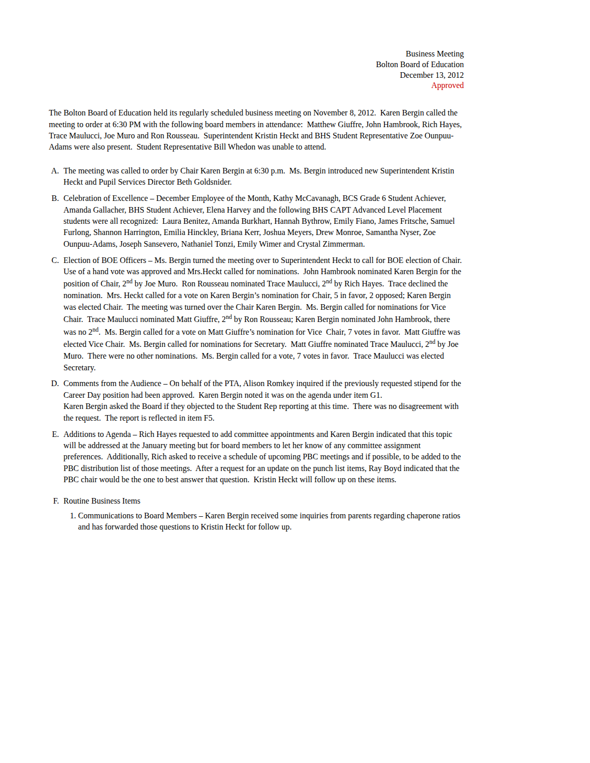Business Meeting
Bolton Board of Education
December 13, 2012
Approved
The Bolton Board of Education held its regularly scheduled business meeting on November 8, 2012. Karen Bergin called the meeting to order at 6:30 PM with the following board members in attendance: Matthew Giuffre, John Hambrook, Rich Hayes, Trace Maulucci, Joe Muro and Ron Rousseau. Superintendent Kristin Heckt and BHS Student Representative Zoe Ounpuu-Adams were also present. Student Representative Bill Whedon was unable to attend.
The meeting was called to order by Chair Karen Bergin at 6:30 p.m. Ms. Bergin introduced new Superintendent Kristin Heckt and Pupil Services Director Beth Goldsnider.
Celebration of Excellence – December Employee of the Month, Kathy McCavanagh, BCS Grade 6 Student Achiever, Amanda Gallacher, BHS Student Achiever, Elena Harvey and the following BHS CAPT Advanced Level Placement students were all recognized: Laura Benitez, Amanda Burkhart, Hannah Bythrow, Emily Fiano, James Fritsche, Samuel Furlong, Shannon Harrington, Emilia Hinckley, Briana Kerr, Joshua Meyers, Drew Monroe, Samantha Nyser, Zoe Ounpuu-Adams, Joseph Sansevero, Nathaniel Tonzi, Emily Wimer and Crystal Zimmerman.
Election of BOE Officers – Ms. Bergin turned the meeting over to Superintendent Heckt to call for BOE election of Chair. Use of a hand vote was approved and Mrs.Heckt called for nominations. John Hambrook nominated Karen Bergin for the position of Chair, 2nd by Joe Muro. Ron Rousseau nominated Trace Maulucci, 2nd by Rich Hayes. Trace declined the nomination. Mrs. Heckt called for a vote on Karen Bergin’s nomination for Chair, 5 in favor, 2 opposed; Karen Bergin was elected Chair. The meeting was turned over the Chair Karen Bergin. Ms. Bergin called for nominations for Vice Chair. Trace Maulucci nominated Matt Giuffre, 2nd by Ron Rousseau; Karen Bergin nominated John Hambrook, there was no 2nd. Ms. Bergin called for a vote on Matt Giuffre’s nomination for Vice Chair, 7 votes in favor. Matt Giuffre was elected Vice Chair. Ms. Bergin called for nominations for Secretary. Matt Giuffre nominated Trace Maulucci, 2nd by Joe Muro. There were no other nominations. Ms. Bergin called for a vote, 7 votes in favor. Trace Maulucci was elected Secretary.
Comments from the Audience – On behalf of the PTA, Alison Romkey inquired if the previously requested stipend for the Career Day position had been approved. Karen Bergin noted it was on the agenda under item G1.
Karen Bergin asked the Board if they objected to the Student Rep reporting at this time. There was no disagreement with the request. The report is reflected in item F5.
Additions to Agenda – Rich Hayes requested to add committee appointments and Karen Bergin indicated that this topic will be addressed at the January meeting but for board members to let her know of any committee assignment preferences. Additionally, Rich asked to receive a schedule of upcoming PBC meetings and if possible, to be added to the PBC distribution list of those meetings. After a request for an update on the punch list items, Ray Boyd indicated that the PBC chair would be the one to best answer that question. Kristin Heckt will follow up on these items.
Routine Business Items
Communications to Board Members – Karen Bergin received some inquiries from parents regarding chaperone ratios and has forwarded those questions to Kristin Heckt for follow up.